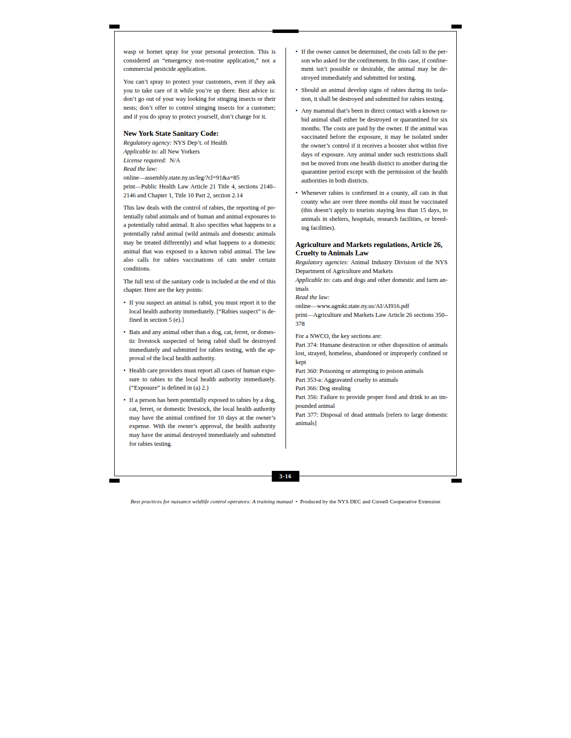wasp or hornet spray for your personal protection. This is considered an “emergency non-routine application,” not a commercial pesticide application.
You can’t spray to protect your customers, even if they ask you to take care of it while you’re up there. Best advice is: don’t go out of your way looking for stinging insects or their nests; don’t offer to control stinging insects for a customer; and if you do spray to protect yourself, don’t charge for it.
New York State Sanitary Code:
Regulatory agency: NYS Dep’t. of Health
Applicable to: all New Yorkers
License required: N/A
Read the law:
online—assembly.state.ny.us/leg/?cl=91&a=85
print—Public Health Law Article 21 Title 4, sections 2140–2146 and Chapter 1, Title 10 Part 2, section 2.14
This law deals with the control of rabies, the reporting of potentially rabid animals and of human and animal exposures to a potentially rabid animal. It also specifies what happens to a potentially rabid animal (wild animals and domestic animals may be treated differently) and what happens to a domestic animal that was exposed to a known rabid animal. The law also calls for rabies vaccinations of cats under certain conditions.
The full text of the sanitary code is included at the end of this chapter. Here are the key points:
If you suspect an animal is rabid, you must report it to the local health authority immediately. [“Rabies suspect” is defined in section 5 (e).]
Bats and any animal other than a dog, cat, ferret, or domestic livestock suspected of being rabid shall be destroyed immediately and submitted for rabies testing, with the approval of the local health authority.
Health care providers must report all cases of human exposure to rabies to the local health authority immediately. (“Exposure” is defined in (a) 2.)
If a person has been potentially exposed to rabies by a dog, cat, ferret, or domestic livestock, the local health authority may have the animal confined for 10 days at the owner’s expense. With the owner’s approval, the health authority may have the animal destroyed immediately and submitted for rabies testing.
If the owner cannot be determined, the costs fall to the person who asked for the confinement. In this case, if confinement isn’t possible or desirable, the animal may be destroyed immediately and submitted for testing.
Should an animal develop signs of rabies during its isolation, it shall be destroyed and submitted for rabies testing.
Any mammal that’s been in direct contact with a known rabid animal shall either be destroyed or quarantined for six months. The costs are paid by the owner. If the animal was vaccinated before the exposure, it may be isolated under the owner’s control if it receives a booster shot within five days of exposure. Any animal under such restrictions shall not be moved from one health district to another during the quarantine period except with the permission of the health authorities in both districts.
Whenever rabies is confirmed in a county, all cats in that county who are over three months old must be vaccinated (this doesn’t apply to tourists staying less than 15 days, to animals in shelters, hospitals, research facilities, or breeding facilities).
Agriculture and Markets regulations, Article 26, Cruelty to Animals Law
Regulatory agencies: Animal Industry Division of the NYS Department of Agriculture and Markets
Applicable to: cats and dogs and other domestic and farm animals
Read the law:
online—www.agmkt.state.ny.us/AI/AI916.pdf
print—Agriculture and Markets Law Article 26 sections 350–378
For a NWCO, the key sections are:
Part 374: Humane destruction or other disposition of animals lost, strayed, homeless, abandoned or improperly confined or kept
Part 360: Poisoning or attempting to poison animals
Part 353-a: Aggravated cruelty to animals
Part 366: Dog stealing
Part 356: Failure to provide proper food and drink to an impounded animal
Part 377: Disposal of dead animals [refers to large domestic animals]
3-16
Best practices for nuisance wildlife control operators: A training manual•Produced by the NYS DEC and Cornell Cooperative Extension